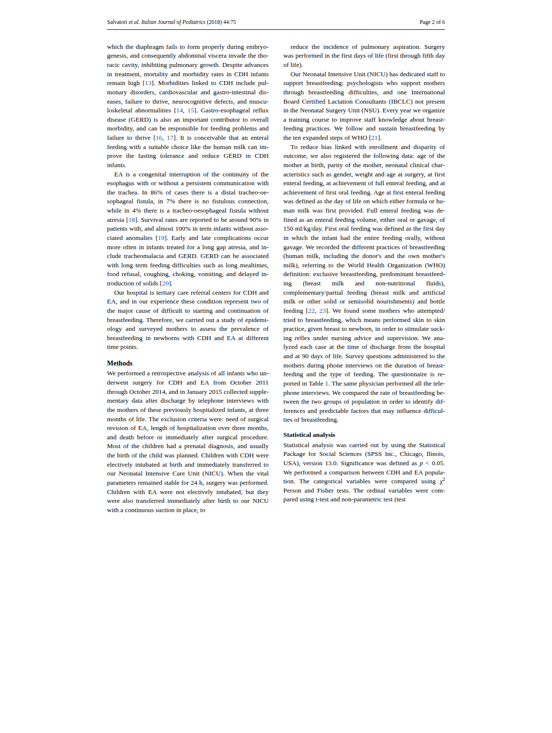Salvatori et al. Italian Journal of Pediatrics (2018) 44:75
Page 2 of 6
which the diaphragm fails to form properly during embryogenesis, and consequently abdominal viscera invade the thoracic cavity, inhibiting pulmonary growth. Despite advances in treatment, mortality and morbidity rates in CDH infants remain high [13]. Morbidities linked to CDH include pulmonary disorders, cardiovascular and gastro-intestinal diseases, failure to thrive, neurocognitive defects, and musculoskeletal abnormalities [14, 15]. Gastro-esophageal reflux disease (GERD) is also an important contributor to overall morbidity, and can be responsible for feeding problems and failure to thrive [16, 17]. It is conceivable that an enteral feeding with a suitable choice like the human milk can improve the fasting tolerance and reduce GERD in CDH infants.
EA is a congenital interruption of the continuity of the esophagus with or without a persistent communication with the trachea. In 86% of cases there is a distal tracheo-oesophageal fistula, in 7% there is no fistulous connection, while in 4% there is a tracheo-oesophageal fistula without atresia [18]. Survival rates are reported to be around 90% in patients with, and almost 100% in term infants without associated anomalies [19]. Early and late complications occur more often in infants treated for a long gap atresia, and include tracheomalacia and GERD. GERD can be associated with long term feeding difficulties such as long mealtimes, food refusal, coughing, choking, vomiting, and delayed introduction of solids [20].
Our hospital is tertiary care referral centers for CDH and EA, and in our experience these condition represent two of the major cause of difficult to starting and continuation of breastfeeding. Therefore, we carried out a study of epidemiology and surveyed mothers to assess the prevalence of breastfeeding in newborns with CDH and EA at different time points.
Methods
We performed a retrospective analysis of all infants who underwent surgery for CDH and EA from October 2011 through October 2014, and in January 2015 collected supplementary data after discharge by telephone interviews with the mothers of these previously hospitalized infants, at three months of life. The exclusion criteria were: need of surgical revision of EA, length of hospitalization over three months, and death before or immediately after surgical procedure. Most of the children had a prenatal diagnosis, and usually the birth of the child was planned. Children with CDH were electively intubated at birth and immediately transferred to our Neonatal Intensive Care Unit (NICU). When the vital parameters remained stable for 24 h, surgery was performed. Children with EA were not electively intubated, but they were also transferred immediately after birth to our NICU with a continuous suction in place, to
reduce the incidence of pulmonary aspiration. Surgery was performed in the first days of life (first through fifth day of life).
Our Neonatal Intensive Unit (NICU) has dedicated staff to support breastfeeding: psychologists who support mothers through breastfeeding difficulties, and one International Board Certified Lactation Consultants (IBCLC) not present in the Neonatal Surgery Unit (NSU). Every year we organize a training course to improve staff knowledge about breastfeeding practices. We follow and sustain breastfeeding by the ten expanded steps of WHO [21].
To reduce bias linked with enrollment and disparity of outcome, we also registered the following data: age of the mother at birth, parity of the mother, neonatal clinical characteristics such as gender, weight and age at surgery, at first enteral feeding, at achievement of full enteral feeding, and at achievement of first oral feeding. Age at first enteral feeding was defined as the day of life on which either formula or human milk was first provided. Full enteral feeding was defined as an enteral feeding volume, either oral or gavage, of 150 ml/kg/day. First oral feeding was defined as the first day in which the infant had the entire feeding orally, without gavage. We recorded the different practices of breastfeeding (human milk, including the donor's and the own mother's milk), referring to the World Health Organization (WHO) definition: exclusive breastfeeding, predominant breastfeeding (breast milk and non-nutritional fluids), complementary/partial feeding (breast milk and artificial milk or other solid or semisolid nourishments) and bottle feeding [22, 23]. We found some mothers who attempted/ tried to breastfeeding, which means performed skin to skin practice, given breast to newborn, in order to stimulate sucking reflex under nursing advice and supervision. We analyzed each case at the time of discharge from the hospital and at 90 days of life. Survey questions administered to the mothers during phone interviews on the duration of breastfeeding and the type of feeding. The questionnaire is reported in Table 1. The same physician performed all the telephone interviews. We compared the rate of breastfeeding between the two groups of population in order to identify differences and predictable factors that may influence difficulties of breastfeeding.
Statistical analysis
Statistical analysis was carried out by using the Statistical Package for Social Sciences (SPSS Inc., Chicago, Ilinois, USA), version 13.0. Significance was defined as p < 0.05. We performed a comparison between CDH and EA population. The categorical variables were compared using χ2 Person and Fisher tests. The ordinal variables were compared using t-test and non-parametric test (test